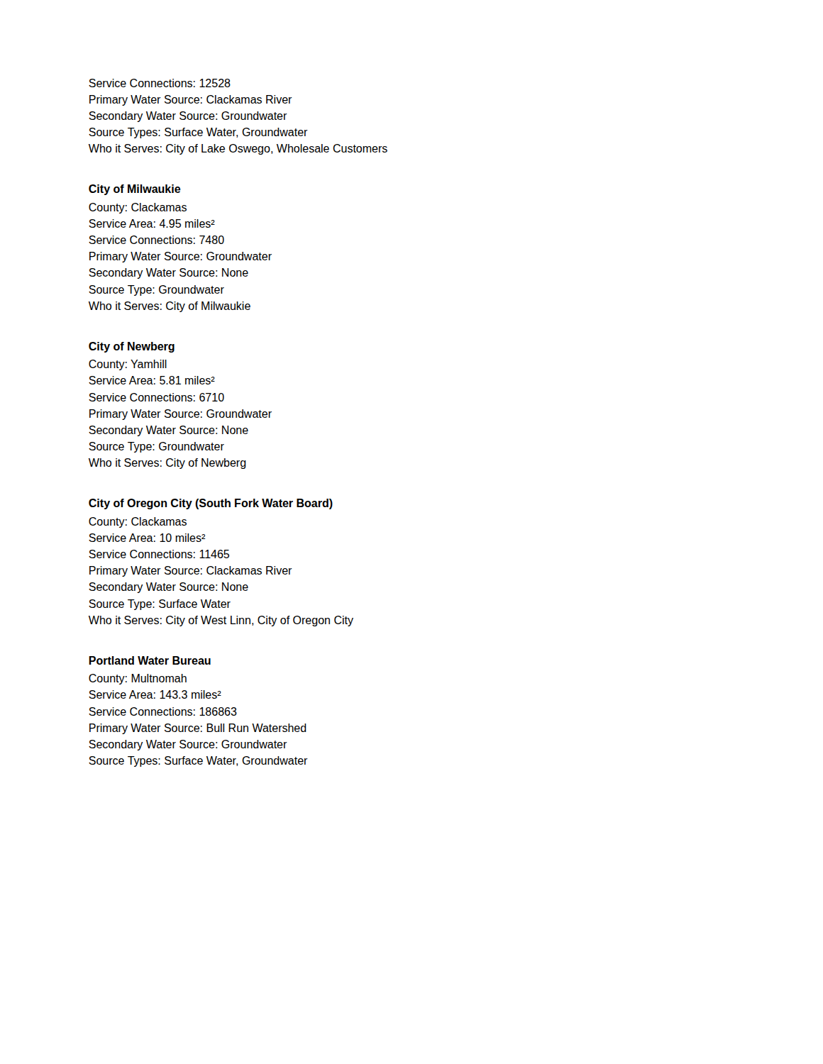Service Connections: 12528
Primary Water Source: Clackamas River
Secondary Water Source: Groundwater
Source Types: Surface Water, Groundwater
Who it Serves: City of Lake Oswego, Wholesale Customers
City of Milwaukie
County: Clackamas
Service Area: 4.95 miles²
Service Connections: 7480
Primary Water Source: Groundwater
Secondary Water Source: None
Source Type: Groundwater
Who it Serves: City of Milwaukie
City of Newberg
County: Yamhill
Service Area: 5.81 miles²
Service Connections: 6710
Primary Water Source: Groundwater
Secondary Water Source: None
Source Type: Groundwater
Who it Serves: City of Newberg
City of Oregon City (South Fork Water Board)
County: Clackamas
Service Area: 10 miles²
Service Connections: 11465
Primary Water Source: Clackamas River
Secondary Water Source: None
Source Type: Surface Water
Who it Serves: City of West Linn, City of Oregon City
Portland Water Bureau
County: Multnomah
Service Area: 143.3 miles²
Service Connections: 186863
Primary Water Source: Bull Run Watershed
Secondary Water Source: Groundwater
Source Types: Surface Water, Groundwater